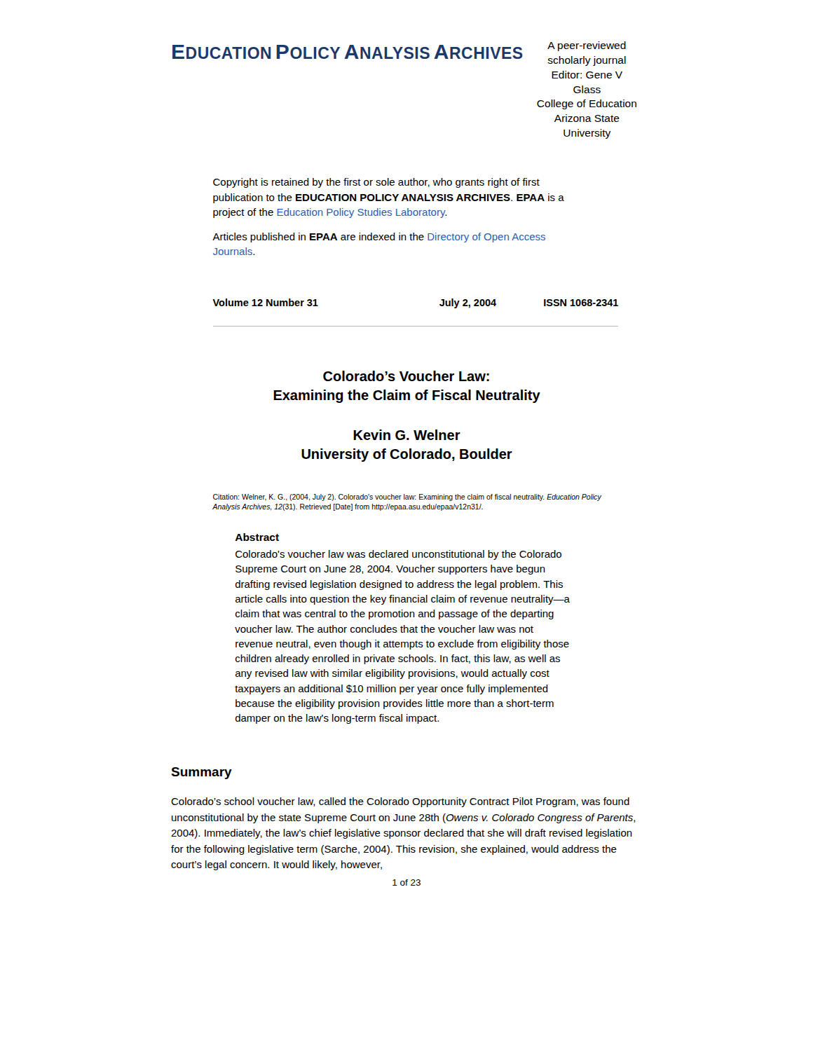EDUCATION POLICY ANALYSIS ARCHIVES
A peer-reviewed scholarly journal
Editor: Gene V Glass
College of Education
Arizona State University
Copyright is retained by the first or sole author, who grants right of first publication to the EDUCATION POLICY ANALYSIS ARCHIVES. EPAA is a project of the Education Policy Studies Laboratory.
Articles published in EPAA are indexed in the Directory of Open Access Journals.
Volume 12 Number 31 July 2, 2004 ISSN 1068-2341
Colorado’s Voucher Law:
Examining the Claim of Fiscal Neutrality
Kevin G. Welner
University of Colorado, Boulder
Citation: Welner, K. G., (2004, July 2). Colorado's voucher law: Examining the claim of fiscal neutrality. Education Policy Analysis Archives, 12(31). Retrieved [Date] from http://epaa.asu.edu/epaa/v12n31/.
Abstract
Colorado's voucher law was declared unconstitutional by the Colorado Supreme Court on June 28, 2004. Voucher supporters have begun drafting revised legislation designed to address the legal problem. This article calls into question the key financial claim of revenue neutrality—a claim that was central to the promotion and passage of the departing voucher law. The author concludes that the voucher law was not revenue neutral, even though it attempts to exclude from eligibility those children already enrolled in private schools. In fact, this law, as well as any revised law with similar eligibility provisions, would actually cost taxpayers an additional $10 million per year once fully implemented because the eligibility provision provides little more than a short-term damper on the law's long-term fiscal impact.
Summary
Colorado’s school voucher law, called the Colorado Opportunity Contract Pilot Program, was found unconstitutional by the state Supreme Court on June 28th (Owens v. Colorado Congress of Parents, 2004). Immediately, the law’s chief legislative sponsor declared that she will draft revised legislation for the following legislative term (Sarche, 2004). This revision, she explained, would address the court’s legal concern. It would likely, however,
1 of 23